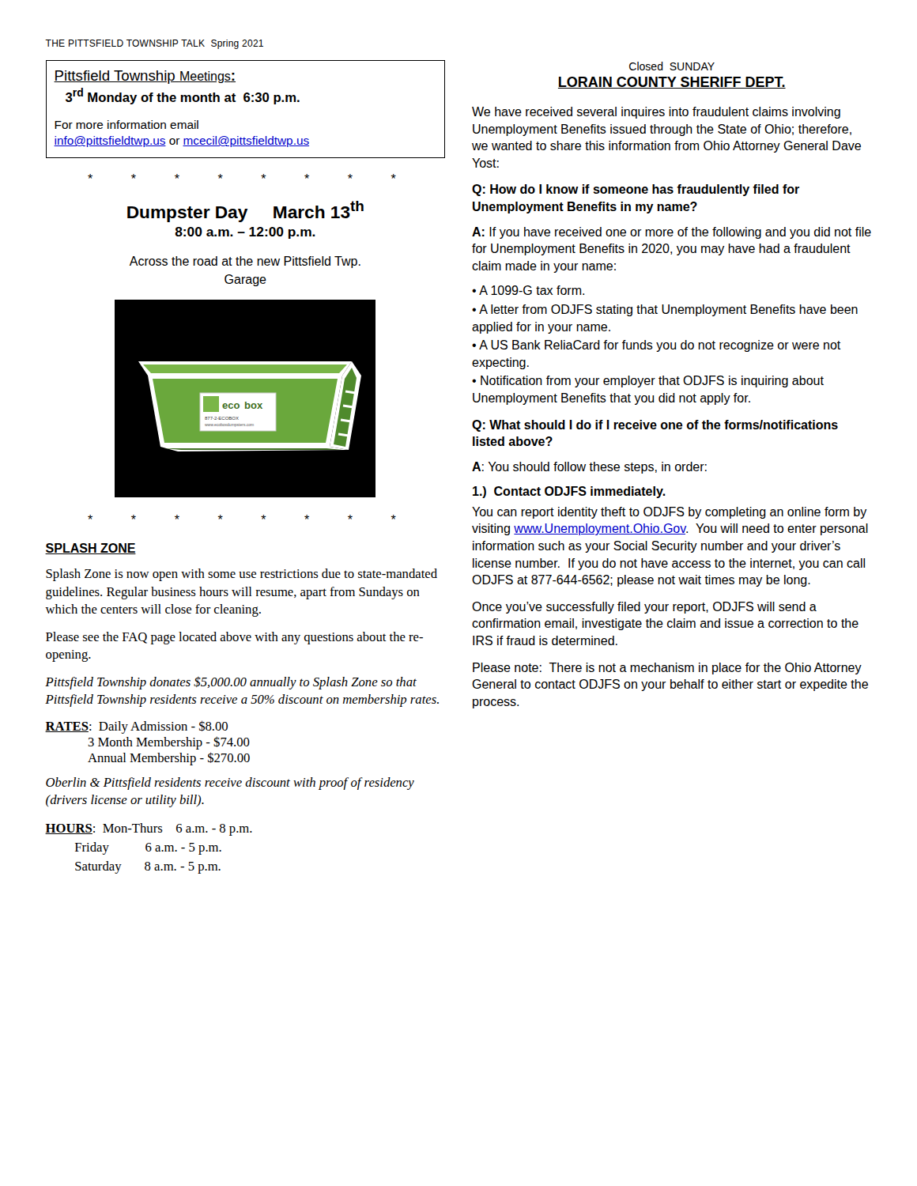THE PITTSFIELD TOWNSHIP TALK Spring 2021
Pittsfield Township Meetings:
3rd Monday of the month at 6:30 p.m.
For more information email
info@pittsfieldtwp.us or mcecil@pittsfieldtwp.us
* * * * * * * *
Dumpster Day March 13th
8:00 a.m. – 12:00 p.m.
Across the road at the new Pittsfield Twp.
Garage
eco box 877-2-ECOBOX www.ecoboxdumpsters.com
* * * * * * * *
SPLASH ZONE
Splash Zone is now open with some use restrictions due to state-mandated guidelines. Regular business hours will resume, apart from Sundays on which the centers will close for cleaning.
Please see the FAQ page located above with any questions about the re-opening.
Pittsfield Township donates $5,000.00 annually to Splash Zone so that Pittsfield Township residents receive a 50% discount on membership rates.
RATES: Daily Admission - $8.00
3 Month Membership - $74.00
Annual Membership - $270.00
Oberlin & Pittsfield residents receive discount with proof of residency (drivers license or utility bill).
HOURS: Mon-Thurs 6 a.m. - 8 p.m.
Friday 6 a.m. - 5 p.m.
Saturday 8 a.m. - 5 p.m.
Closed SUNDAY
LORAIN COUNTY SHERIFF DEPT.
We have received several inquires into fraudulent claims involving Unemployment Benefits issued through the State of Ohio; therefore, we wanted to share this information from Ohio Attorney General Dave Yost:
Q: How do I know if someone has fraudulently filed for Unemployment Benefits in my name?
A: If you have received one or more of the following and you did not file for Unemployment Benefits in 2020, you may have had a fraudulent claim made in your name:
• A 1099-G tax form.
• A letter from ODJFS stating that Unemployment Benefits have been applied for in your name.
• A US Bank ReliaCard for funds you do not recognize or were not expecting.
• Notification from your employer that ODJFS is inquiring about Unemployment Benefits that you did not apply for.
Q: What should I do if I receive one of the forms/notifications listed above?
A: You should follow these steps, in order:
1.) Contact ODJFS immediately.
You can report identity theft to ODJFS by completing an online form by visiting www.Unemployment.Ohio.Gov. You will need to enter personal information such as your Social Security number and your driver’s license number. If you do not have access to the internet, you can call ODJFS at 877-644-6562; please not wait times may be long.
Once you’ve successfully filed your report, ODJFS will send a confirmation email, investigate the claim and issue a correction to the IRS if fraud is determined.
Please note: There is not a mechanism in place for the Ohio Attorney General to contact ODJFS on your behalf to either start or expedite the process.